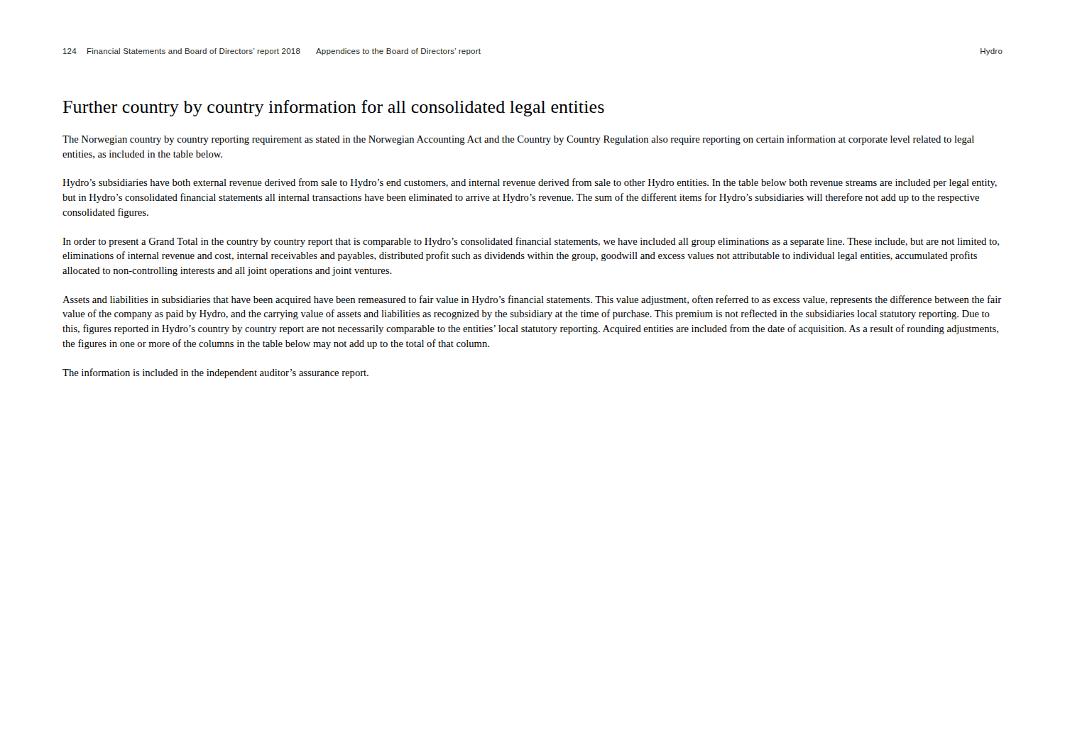124 Financial Statements and Board of Directors’ report 2018 Appendices to the Board of Directors’ report Hydro
Further country by country information for all consolidated legal entities
The Norwegian country by country reporting requirement as stated in the Norwegian Accounting Act and the Country by Country Regulation also require reporting on certain information at corporate level related to legal entities, as included in the table below.
Hydro’s subsidiaries have both external revenue derived from sale to Hydro’s end customers, and internal revenue derived from sale to other Hydro entities. In the table below both revenue streams are included per legal entity, but in Hydro’s consolidated financial statements all internal transactions have been eliminated to arrive at Hydro’s revenue. The sum of the different items for Hydro’s subsidiaries will therefore not add up to the respective consolidated figures.
In order to present a Grand Total in the country by country report that is comparable to Hydro’s consolidated financial statements, we have included all group eliminations as a separate line. These include, but are not limited to, eliminations of internal revenue and cost, internal receivables and payables, distributed profit such as dividends within the group, goodwill and excess values not attributable to individual legal entities, accumulated profits allocated to non-controlling interests and all joint operations and joint ventures.
Assets and liabilities in subsidiaries that have been acquired have been remeasured to fair value in Hydro’s financial statements. This value adjustment, often referred to as excess value, represents the difference between the fair value of the company as paid by Hydro, and the carrying value of assets and liabilities as recognized by the subsidiary at the time of purchase. This premium is not reflected in the subsidiaries local statutory reporting. Due to this, figures reported in Hydro’s country by country report are not necessarily comparable to the entities’ local statutory reporting. Acquired entities are included from the date of acquisition. As a result of rounding adjustments, the figures in one or more of the columns in the table below may not add up to the total of that column.
The information is included in the independent auditor’s assurance report.